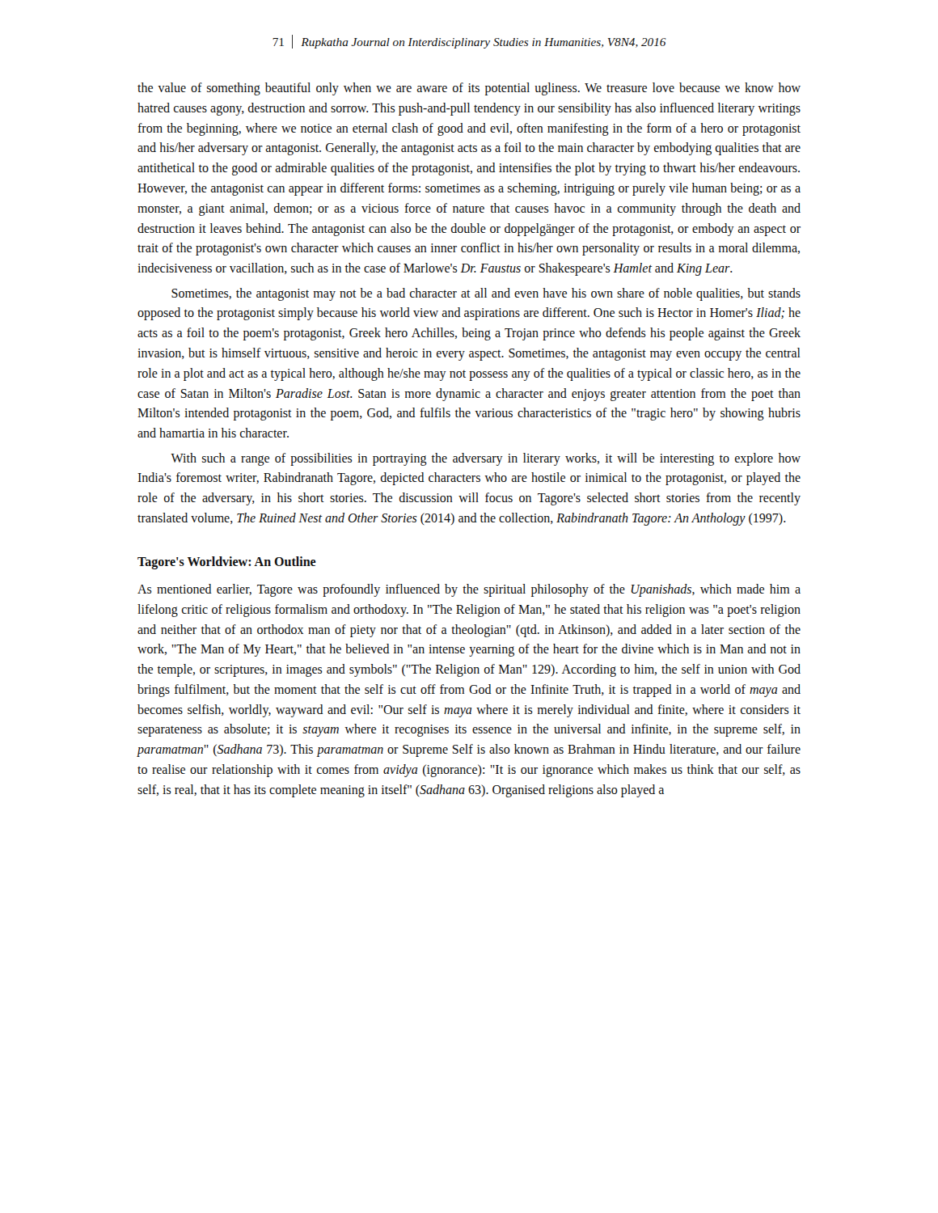71 Rupkatha Journal on Interdisciplinary Studies in Humanities, V8N4, 2016
the value of something beautiful only when we are aware of its potential ugliness. We treasure love because we know how hatred causes agony, destruction and sorrow. This push-and-pull tendency in our sensibility has also influenced literary writings from the beginning, where we notice an eternal clash of good and evil, often manifesting in the form of a hero or protagonist and his/her adversary or antagonist. Generally, the antagonist acts as a foil to the main character by embodying qualities that are antithetical to the good or admirable qualities of the protagonist, and intensifies the plot by trying to thwart his/her endeavours. However, the antagonist can appear in different forms: sometimes as a scheming, intriguing or purely vile human being; or as a monster, a giant animal, demon; or as a vicious force of nature that causes havoc in a community through the death and destruction it leaves behind. The antagonist can also be the double or doppelgänger of the protagonist, or embody an aspect or trait of the protagonist's own character which causes an inner conflict in his/her own personality or results in a moral dilemma, indecisiveness or vacillation, such as in the case of Marlowe's Dr. Faustus or Shakespeare's Hamlet and King Lear.
Sometimes, the antagonist may not be a bad character at all and even have his own share of noble qualities, but stands opposed to the protagonist simply because his world view and aspirations are different. One such is Hector in Homer's Iliad; he acts as a foil to the poem's protagonist, Greek hero Achilles, being a Trojan prince who defends his people against the Greek invasion, but is himself virtuous, sensitive and heroic in every aspect. Sometimes, the antagonist may even occupy the central role in a plot and act as a typical hero, although he/she may not possess any of the qualities of a typical or classic hero, as in the case of Satan in Milton's Paradise Lost. Satan is more dynamic a character and enjoys greater attention from the poet than Milton's intended protagonist in the poem, God, and fulfils the various characteristics of the "tragic hero" by showing hubris and hamartia in his character.
With such a range of possibilities in portraying the adversary in literary works, it will be interesting to explore how India's foremost writer, Rabindranath Tagore, depicted characters who are hostile or inimical to the protagonist, or played the role of the adversary, in his short stories. The discussion will focus on Tagore's selected short stories from the recently translated volume, The Ruined Nest and Other Stories (2014) and the collection, Rabindranath Tagore: An Anthology (1997).
Tagore's Worldview: An Outline
As mentioned earlier, Tagore was profoundly influenced by the spiritual philosophy of the Upanishads, which made him a lifelong critic of religious formalism and orthodoxy. In "The Religion of Man," he stated that his religion was "a poet's religion and neither that of an orthodox man of piety nor that of a theologian" (qtd. in Atkinson), and added in a later section of the work, "The Man of My Heart," that he believed in "an intense yearning of the heart for the divine which is in Man and not in the temple, or scriptures, in images and symbols" ("The Religion of Man" 129). According to him, the self in union with God brings fulfilment, but the moment that the self is cut off from God or the Infinite Truth, it is trapped in a world of maya and becomes selfish, worldly, wayward and evil: "Our self is maya where it is merely individual and finite, where it considers it separateness as absolute; it is stayam where it recognises its essence in the universal and infinite, in the supreme self, in paramatman" (Sadhana 73). This paramatman or Supreme Self is also known as Brahman in Hindu literature, and our failure to realise our relationship with it comes from avidya (ignorance): "It is our ignorance which makes us think that our self, as self, is real, that it has its complete meaning in itself" (Sadhana 63). Organised religions also played a